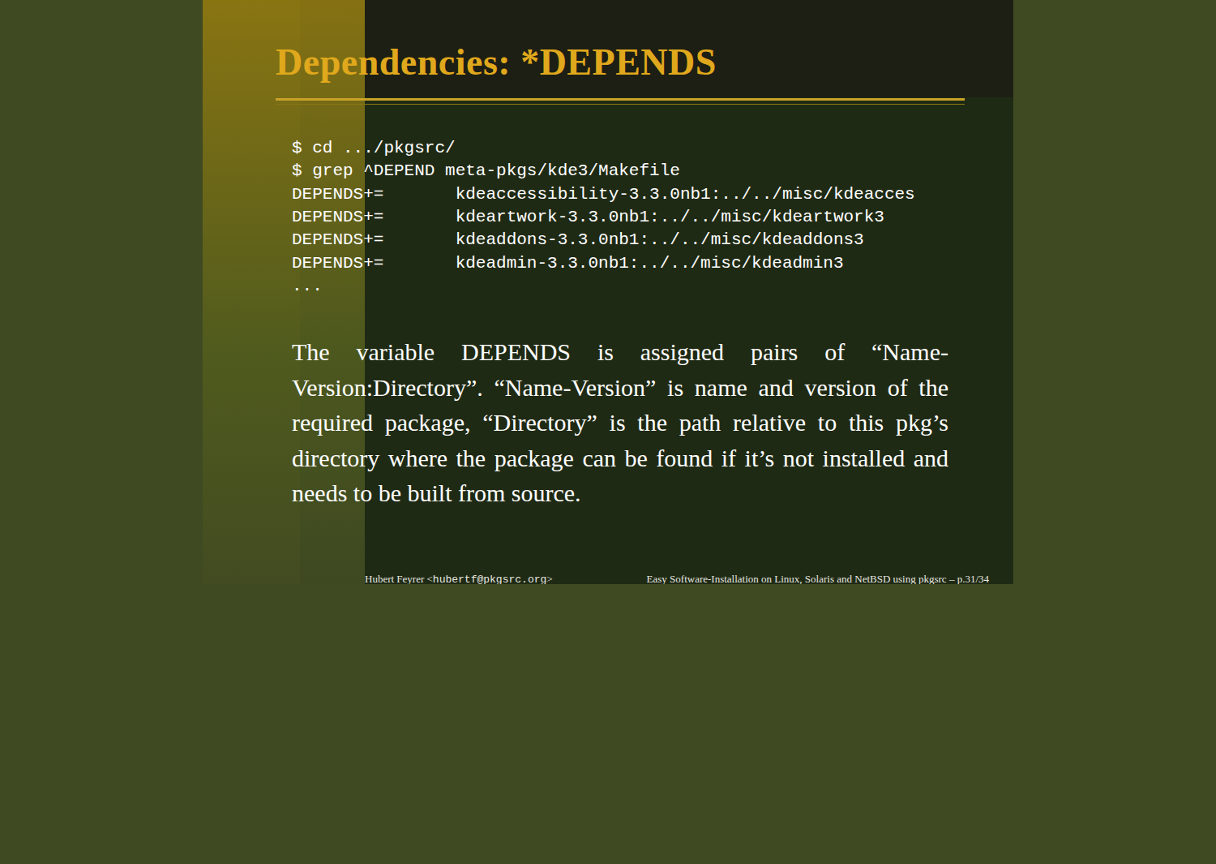Dependencies: *DEPENDS
$ cd .../pkgsrc/
$ grep ^DEPEND meta-pkgs/kde3/Makefile
DEPENDS+=       kdeaccessibility-3.3.0nb1:../../misc/kdeacces
DEPENDS+=       kdeartwork-3.3.0nb1:../../misc/kdeartwork3
DEPENDS+=       kdeaddons-3.3.0nb1:../../misc/kdeaddons3
DEPENDS+=       kdeadmin-3.3.0nb1:../../misc/kdeadmin3
...
The variable DEPENDS is assigned pairs of “Name-Version:Directory”. “Name-Version” is name and version of the required package, “Directory” is the path relative to this pkg’s directory where the package can be found if it’s not installed and needs to be built from source.
Hubert Feyrer <hubertf@pkgsrc.org> Easy Software-Installation on Linux, Solaris and NetBSD using pkgsrc – p.31/34